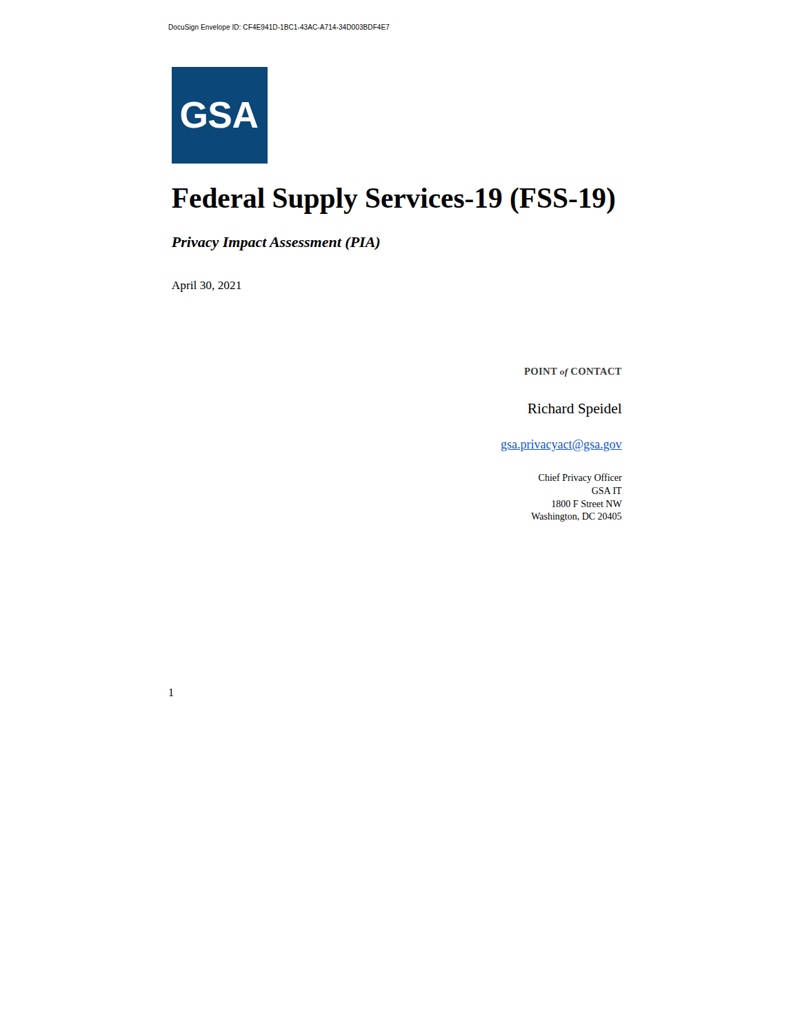DocuSign Envelope ID: CF4E941D-1BC1-43AC-A714-34D003BDF4E7
GSA
Federal Supply Services-19 (FSS-19)
Privacy Impact Assessment (PIA)
April 30, 2021
POINT of CONTACT
Richard Speidel
gsa.privacyact@gsa.gov
Chief Privacy Officer
GSA IT
1800 F Street NW
Washington, DC 20405
1